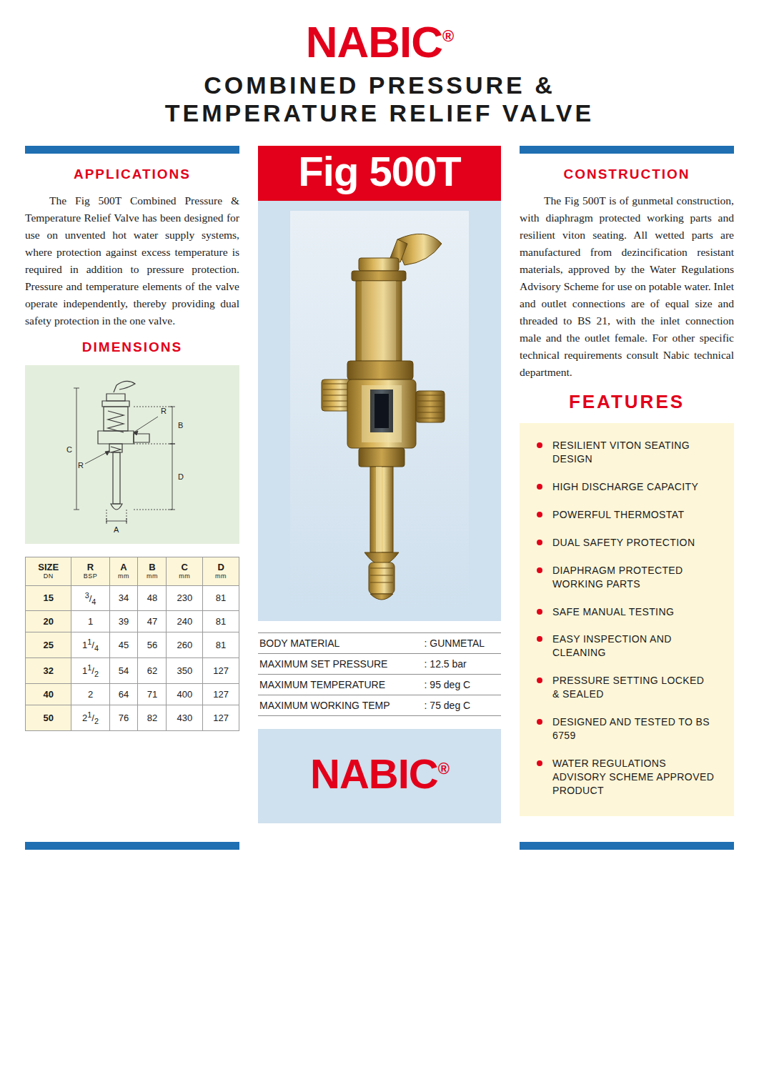NABIC®
COMBINED PRESSURE &
TEMPERATURE RELIEF VALVE
APPLICATIONS
The Fig 500T Combined Pressure & Temperature Relief Valve has been designed for use on unvented hot water supply systems, where protection against excess temperature is required in addition to pressure protection. Pressure and temperature elements of the valve operate independently, thereby providing dual safety protection in the one valve.
DIMENSIONS
C B D A R R
| SIZE DN | R BSP | A mm | B mm | C mm | D mm |
| --- | --- | --- | --- | --- | --- |
| 15 | 3 / 4 | 34 | 48 | 230 | 81 |
| 20 | 1 | 39 | 47 | 240 | 81 |
| 25 | 1 1 / 4 | 45 | 56 | 260 | 81 |
| 32 | 1 1 / 2 | 54 | 62 | 350 | 127 |
| 40 | 2 | 64 | 71 | 400 | 127 |
| 50 | 2 1 / 2 | 76 | 82 | 430 | 127 |
Fig 500T
| BODY MATERIAL | : GUNMETAL |
| MAXIMUM SET PRESSURE | : 12.5 bar |
| MAXIMUM TEMPERATURE | : 95 deg C |
| MAXIMUM WORKING TEMP | : 75 deg C |
NABIC®
CONSTRUCTION
The Fig 500T is of gunmetal construction, with diaphragm protected working parts and resilient viton seating. All wetted parts are manufactured from dezincification resistant materials, approved by the Water Regulations Advisory Scheme for use on potable water. Inlet and outlet connections are of equal size and threaded to BS 21, with the inlet connection male and the outlet female. For other specific technical requirements consult Nabic technical department.
FEATURES
RESILIENT VITON SEATING DESIGN
HIGH DISCHARGE CAPACITY
POWERFUL THERMOSTAT
DUAL SAFETY PROTECTION
DIAPHRAGM PROTECTED WORKING PARTS
SAFE MANUAL TESTING
EASY INSPECTION AND CLEANING
PRESSURE SETTING LOCKED
& SEALED
DESIGNED AND TESTED TO BS 6759
WATER REGULATIONS ADVISORY SCHEME APPROVED PRODUCT